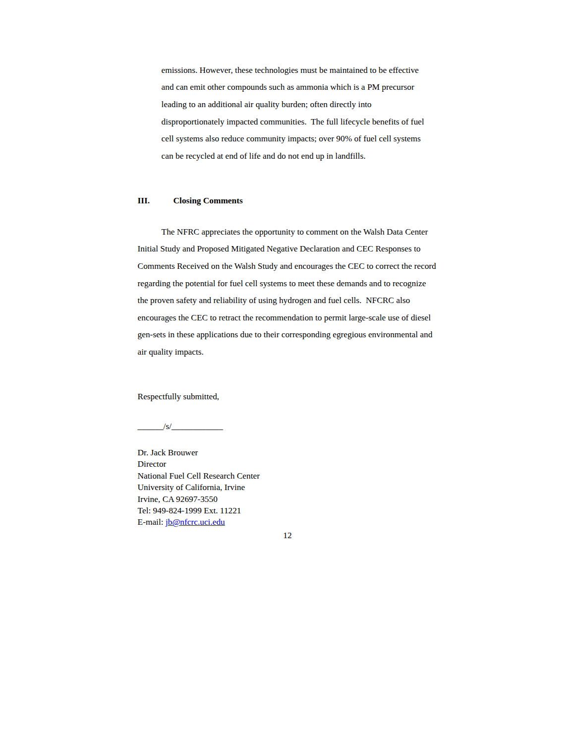emissions. However, these technologies must be maintained to be effective and can emit other compounds such as ammonia which is a PM precursor leading to an additional air quality burden; often directly into disproportionately impacted communities. The full lifecycle benefits of fuel cell systems also reduce community impacts; over 90% of fuel cell systems can be recycled at end of life and do not end up in landfills.
III. Closing Comments
The NFRC appreciates the opportunity to comment on the Walsh Data Center Initial Study and Proposed Mitigated Negative Declaration and CEC Responses to Comments Received on the Walsh Study and encourages the CEC to correct the record regarding the potential for fuel cell systems to meet these demands and to recognize the proven safety and reliability of using hydrogen and fuel cells. NFCRC also encourages the CEC to retract the recommendation to permit large-scale use of diesel gen-sets in these applications due to their corresponding egregious environmental and air quality impacts.
Respectfully submitted,
______/s/____________
Dr. Jack Brouwer
Director
National Fuel Cell Research Center
University of California, Irvine
Irvine, CA 92697-3550
Tel: 949-824-1999 Ext. 11221
E-mail: jb@nfcrc.uci.edu
12